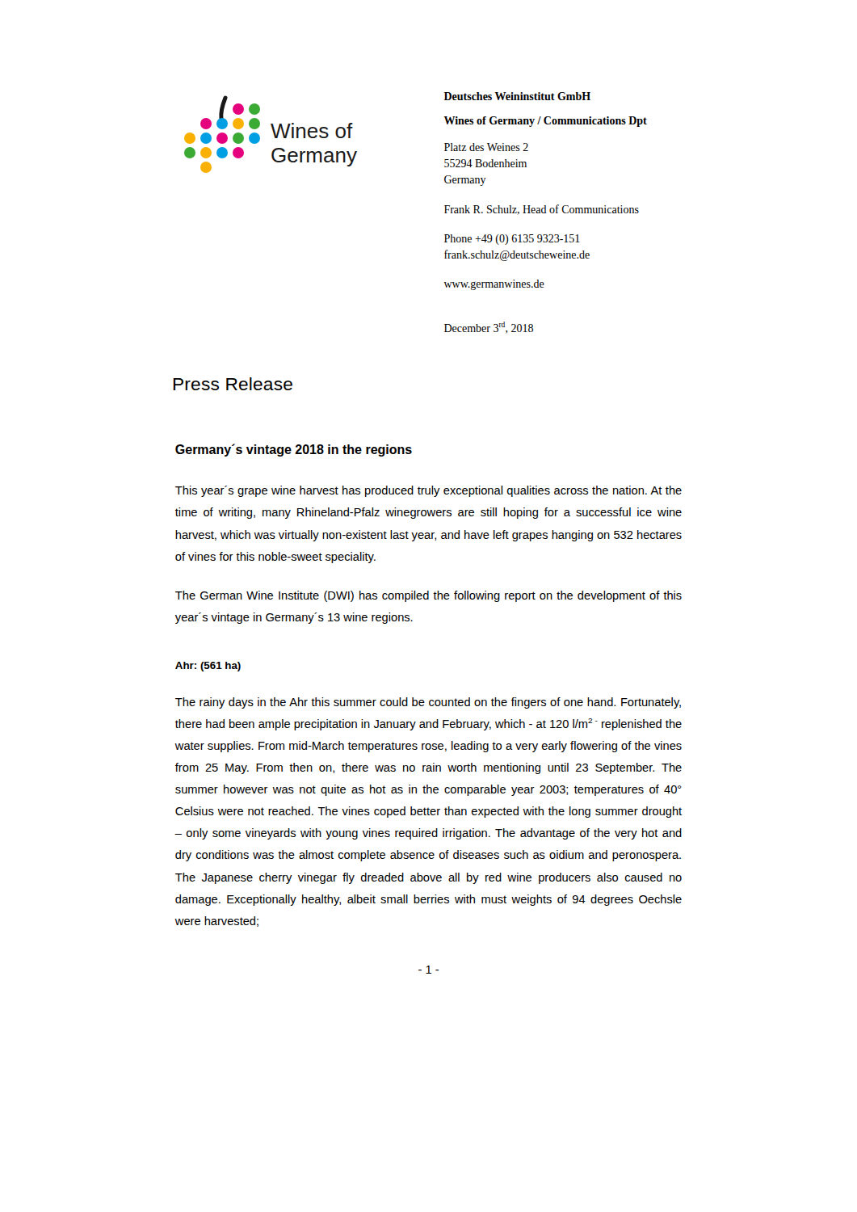Wines of Germany
Deutsches Weininstitut GmbH
Wines of Germany / Communications Dpt
Platz des Weines 2 55294 Bodenheim Germany
Frank R. Schulz, Head of Communications
Phone +49 (0) 6135 9323-151 frank.schulz@deutscheweine.de
www.germanwines.de
December 3rd, 2018
Press Release
Germany´s vintage 2018 in the regions
This year´s grape wine harvest has produced truly exceptional qualities across the nation. At the time of writing, many Rhineland-Pfalz winegrowers are still hoping for a successful ice wine harvest, which was virtually non-existent last year, and have left grapes hanging on 532 hectares of vines for this noble-sweet speciality.
The German Wine Institute (DWI) has compiled the following report on the development of this year´s vintage in Germany´s 13 wine regions.
Ahr: (561 ha)
The rainy days in the Ahr this summer could be counted on the fingers of one hand. Fortunately, there had been ample precipitation in January and February, which - at 120 l/m2 - replenished the water supplies. From mid-March temperatures rose, leading to a very early flowering of the vines from 25 May. From then on, there was no rain worth mentioning until 23 September. The summer however was not quite as hot as in the comparable year 2003; temperatures of 40° Celsius were not reached. The vines coped better than expected with the long summer drought – only some vineyards with young vines required irrigation. The advantage of the very hot and dry conditions was the almost complete absence of diseases such as oidium and peronospera. The Japanese cherry vinegar fly dreaded above all by red wine producers also caused no damage. Exceptionally healthy, albeit small berries with must weights of 94 degrees Oechsle were harvested;
- 1 -